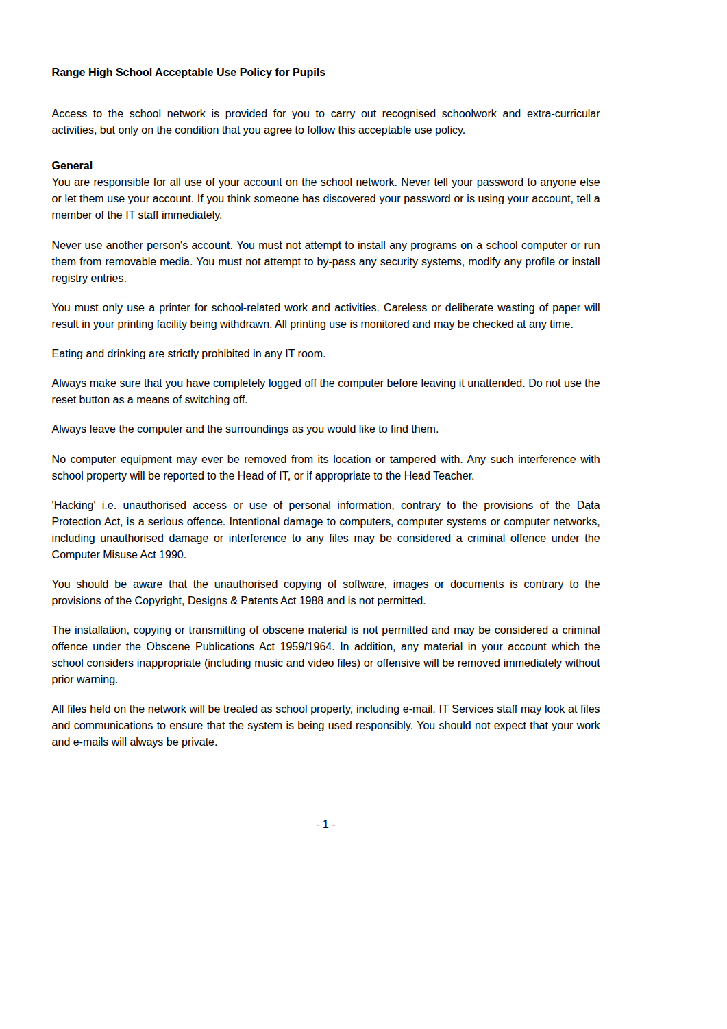Range High School Acceptable Use Policy for Pupils
Access to the school network is provided for you to carry out recognised schoolwork and extra-curricular activities, but only on the condition that you agree to follow this acceptable use policy.
General
You are responsible for all use of your account on the school network. Never tell your password to anyone else or let them use your account. If you think someone has discovered your password or is using your account, tell a member of the IT staff immediately.
Never use another person's account. You must not attempt to install any programs on a school computer or run them from removable media. You must not attempt to by-pass any security systems, modify any profile or install registry entries.
You must only use a printer for school-related work and activities. Careless or deliberate wasting of paper will result in your printing facility being withdrawn. All printing use is monitored and may be checked at any time.
Eating and drinking are strictly prohibited in any IT room.
Always make sure that you have completely logged off the computer before leaving it unattended. Do not use the reset button as a means of switching off.
Always leave the computer and the surroundings as you would like to find them.
No computer equipment may ever be removed from its location or tampered with. Any such interference with school property will be reported to the Head of IT, or if appropriate to the Head Teacher.
'Hacking' i.e. unauthorised access or use of personal information, contrary to the provisions of the Data Protection Act, is a serious offence. Intentional damage to computers, computer systems or computer networks, including unauthorised damage or interference to any files may be considered a criminal offence under the Computer Misuse Act 1990.
You should be aware that the unauthorised copying of software, images or documents is contrary to the provisions of the Copyright, Designs & Patents Act 1988 and is not permitted.
The installation, copying or transmitting of obscene material is not permitted and may be considered a criminal offence under the Obscene Publications Act 1959/1964. In addition, any material in your account which the school considers inappropriate (including music and video files) or offensive will be removed immediately without prior warning.
All files held on the network will be treated as school property, including e-mail. IT Services staff may look at files and communications to ensure that the system is being used responsibly. You should not expect that your work and e-mails will always be private.
- 1 -